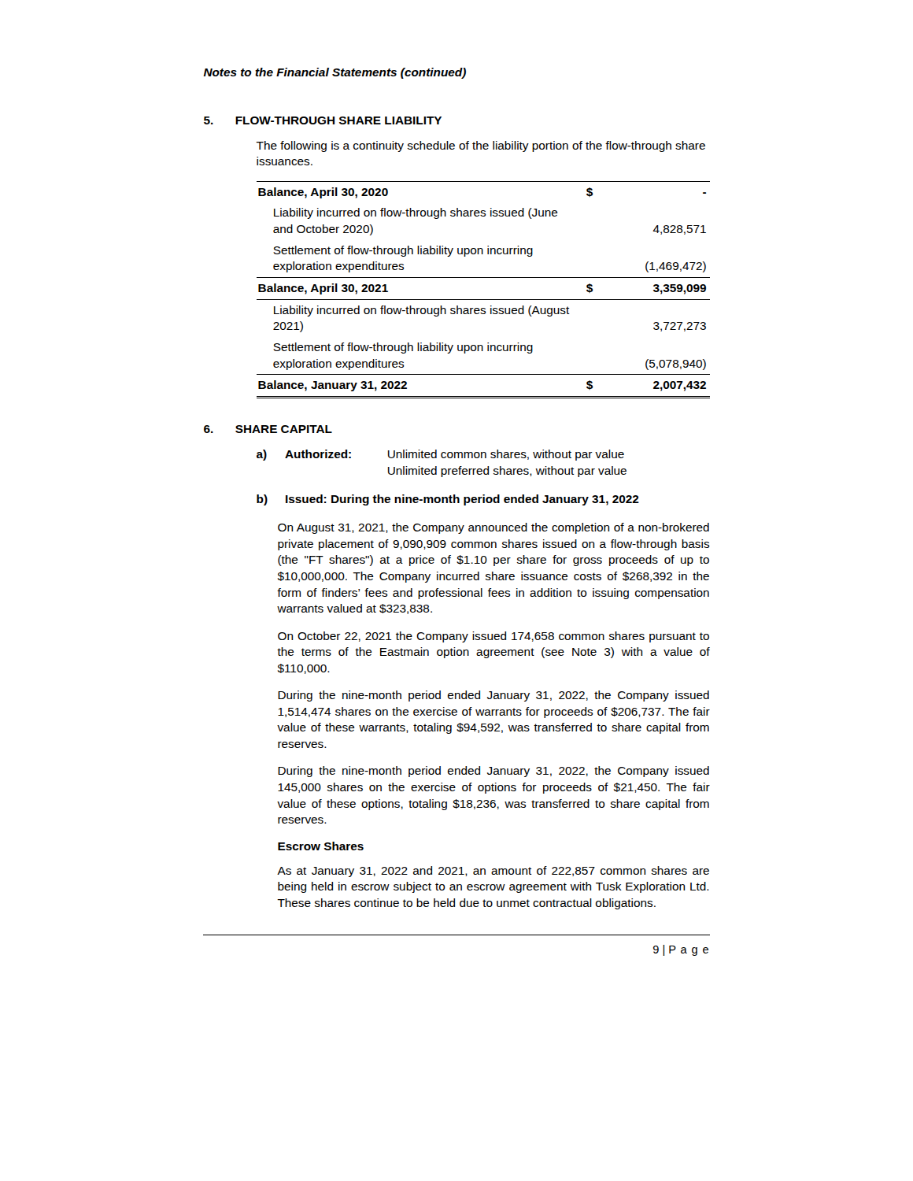Notes to the Financial Statements (continued)
5.
Flow-Through Share Liability
The following is a continuity schedule of the liability portion of the flow-through share issuances.
| Balance, April 30, 2020 | $ | - |
| Liability incurred on flow-through shares issued (June and October 2020) | | 4,828,571 |
| Settlement of flow-through liability upon incurring exploration expenditures | | (1,469,472) |
| Balance, April 30, 2021 | $ | 3,359,099 |
| Liability incurred on flow-through shares issued (August 2021) | | 3,727,273 |
| Settlement of flow-through liability upon incurring exploration expenditures | | (5,078,940) |
| Balance, January 31, 2022 | $ | 2,007,432 |
6.
Share Capital
a)
Authorized:
Unlimited common shares, without par value
Unlimited preferred shares, without par value
b)
Issued: During the nine-month period ended January 31, 2022
On August 31, 2021, the Company announced the completion of a non-brokered private placement of 9,090,909 common shares issued on a flow-through basis (the "FT shares") at a price of $1.10 per share for gross proceeds of up to $10,000,000. The Company incurred share issuance costs of $268,392 in the form of finders’ fees and professional fees in addition to issuing compensation warrants valued at $323,838.
On October 22, 2021 the Company issued 174,658 common shares pursuant to the terms of the Eastmain option agreement (see Note 3) with a value of $110,000.
During the nine-month period ended January 31, 2022, the Company issued 1,514,474 shares on the exercise of warrants for proceeds of $206,737. The fair value of these warrants, totaling $94,592, was transferred to share capital from reserves.
During the nine-month period ended January 31, 2022, the Company issued 145,000 shares on the exercise of options for proceeds of $21,450. The fair value of these options, totaling $18,236, was transferred to share capital from reserves.
Escrow Shares
As at January 31, 2022 and 2021, an amount of 222,857 common shares are being held in escrow subject to an escrow agreement with Tusk Exploration Ltd. These shares continue to be held due to unmet contractual obligations.
9 | P a g e